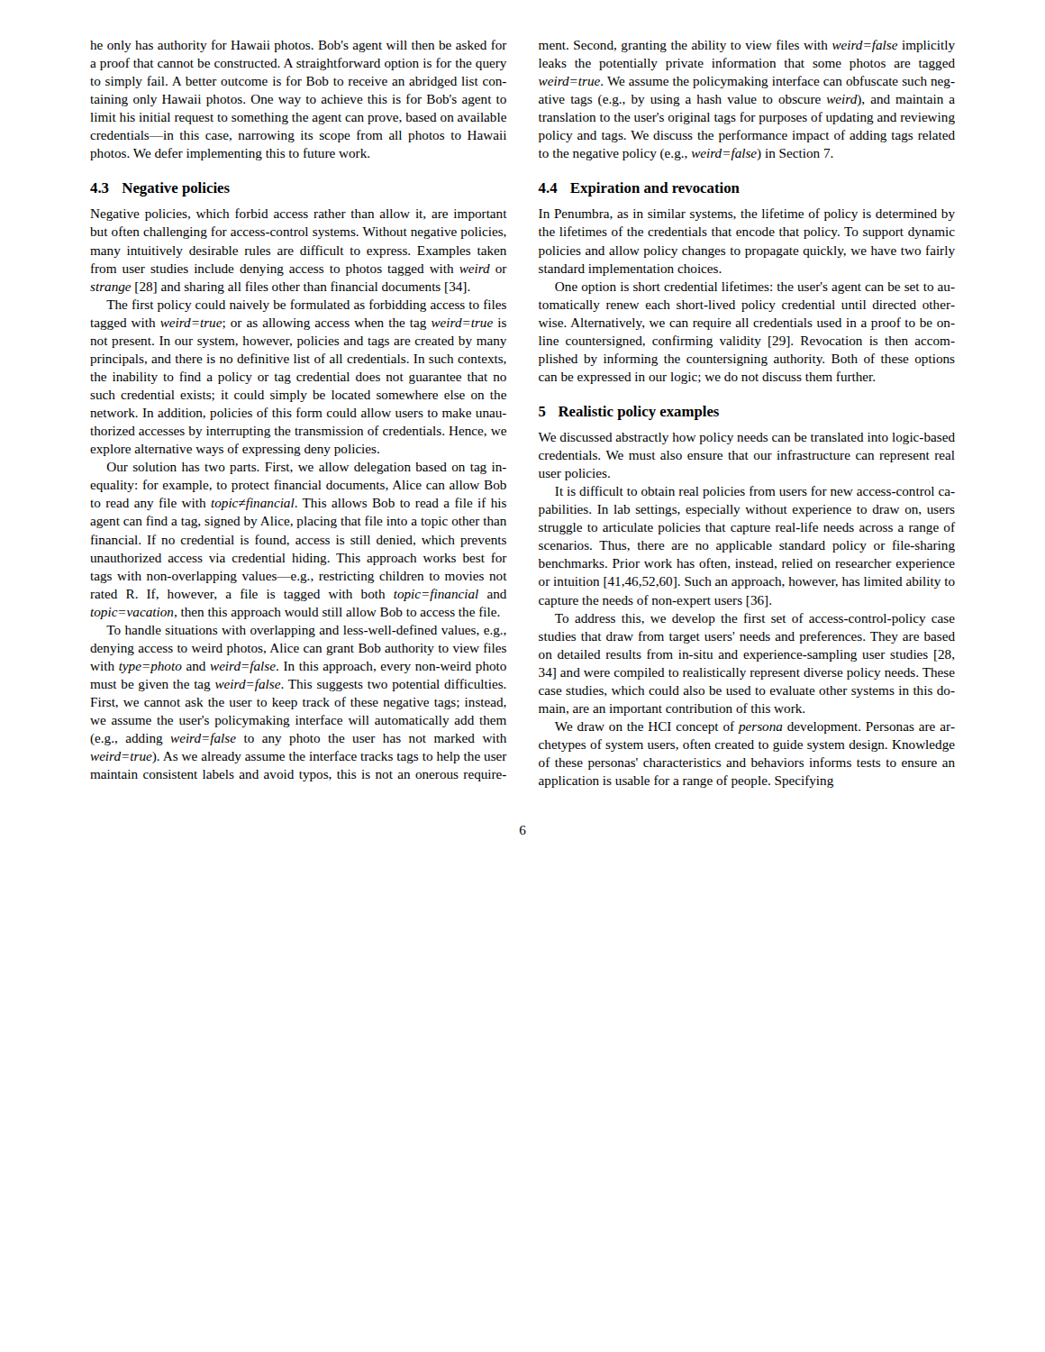he only has authority for Hawaii photos. Bob's agent will then be asked for a proof that cannot be constructed. A straightforward option is for the query to simply fail. A better outcome is for Bob to receive an abridged list containing only Hawaii photos. One way to achieve this is for Bob's agent to limit his initial request to something the agent can prove, based on available credentials—in this case, narrowing its scope from all photos to Hawaii photos. We defer implementing this to future work.
4.3 Negative policies
Negative policies, which forbid access rather than allow it, are important but often challenging for access-control systems. Without negative policies, many intuitively desirable rules are difficult to express. Examples taken from user studies include denying access to photos tagged with weird or strange [28] and sharing all files other than financial documents [34].
The first policy could naively be formulated as forbidding access to files tagged with weird=true; or as allowing access when the tag weird=true is not present. In our system, however, policies and tags are created by many principals, and there is no definitive list of all credentials. In such contexts, the inability to find a policy or tag credential does not guarantee that no such credential exists; it could simply be located somewhere else on the network. In addition, policies of this form could allow users to make unauthorized accesses by interrupting the transmission of credentials. Hence, we explore alternative ways of expressing deny policies.
Our solution has two parts. First, we allow delegation based on tag inequality: for example, to protect financial documents, Alice can allow Bob to read any file with topic≠financial. This allows Bob to read a file if his agent can find a tag, signed by Alice, placing that file into a topic other than financial. If no credential is found, access is still denied, which prevents unauthorized access via credential hiding. This approach works best for tags with non-overlapping values—e.g., restricting children to movies not rated R. If, however, a file is tagged with both topic=financial and topic=vacation, then this approach would still allow Bob to access the file.
To handle situations with overlapping and less-well-defined values, e.g., denying access to weird photos, Alice can grant Bob authority to view files with type=photo and weird=false. In this approach, every non-weird photo must be given the tag weird=false. This suggests two potential difficulties. First, we cannot ask the user to keep track of these negative tags; instead, we assume the user's policymaking interface will automatically add them (e.g., adding weird=false to any photo the user has not marked with weird=true). As we already assume the interface tracks tags to help the user maintain consistent labels and avoid typos, this is not an onerous requirement. Second, granting the ability to view files with weird=false implicitly leaks the potentially private information that some photos are tagged weird=true. We assume the policymaking interface can obfuscate such negative tags (e.g., by using a hash value to obscure weird), and maintain a translation to the user's original tags for purposes of updating and reviewing policy and tags. We discuss the performance impact of adding tags related to the negative policy (e.g., weird=false) in Section 7.
4.4 Expiration and revocation
In Penumbra, as in similar systems, the lifetime of policy is determined by the lifetimes of the credentials that encode that policy. To support dynamic policies and allow policy changes to propagate quickly, we have two fairly standard implementation choices.
One option is short credential lifetimes: the user's agent can be set to automatically renew each short-lived policy credential until directed otherwise. Alternatively, we can require all credentials used in a proof to be online countersigned, confirming validity [29]. Revocation is then accomplished by informing the countersigning authority. Both of these options can be expressed in our logic; we do not discuss them further.
5 Realistic policy examples
We discussed abstractly how policy needs can be translated into logic-based credentials. We must also ensure that our infrastructure can represent real user policies.
It is difficult to obtain real policies from users for new access-control capabilities. In lab settings, especially without experience to draw on, users struggle to articulate policies that capture real-life needs across a range of scenarios. Thus, there are no applicable standard policy or file-sharing benchmarks. Prior work has often, instead, relied on researcher experience or intuition [41,46,52,60]. Such an approach, however, has limited ability to capture the needs of non-expert users [36].
To address this, we develop the first set of access-control-policy case studies that draw from target users' needs and preferences. They are based on detailed results from in-situ and experience-sampling user studies [28, 34] and were compiled to realistically represent diverse policy needs. These case studies, which could also be used to evaluate other systems in this domain, are an important contribution of this work.
We draw on the HCI concept of persona development. Personas are archetypes of system users, often created to guide system design. Knowledge of these personas' characteristics and behaviors informs tests to ensure an application is usable for a range of people. Specifying
6